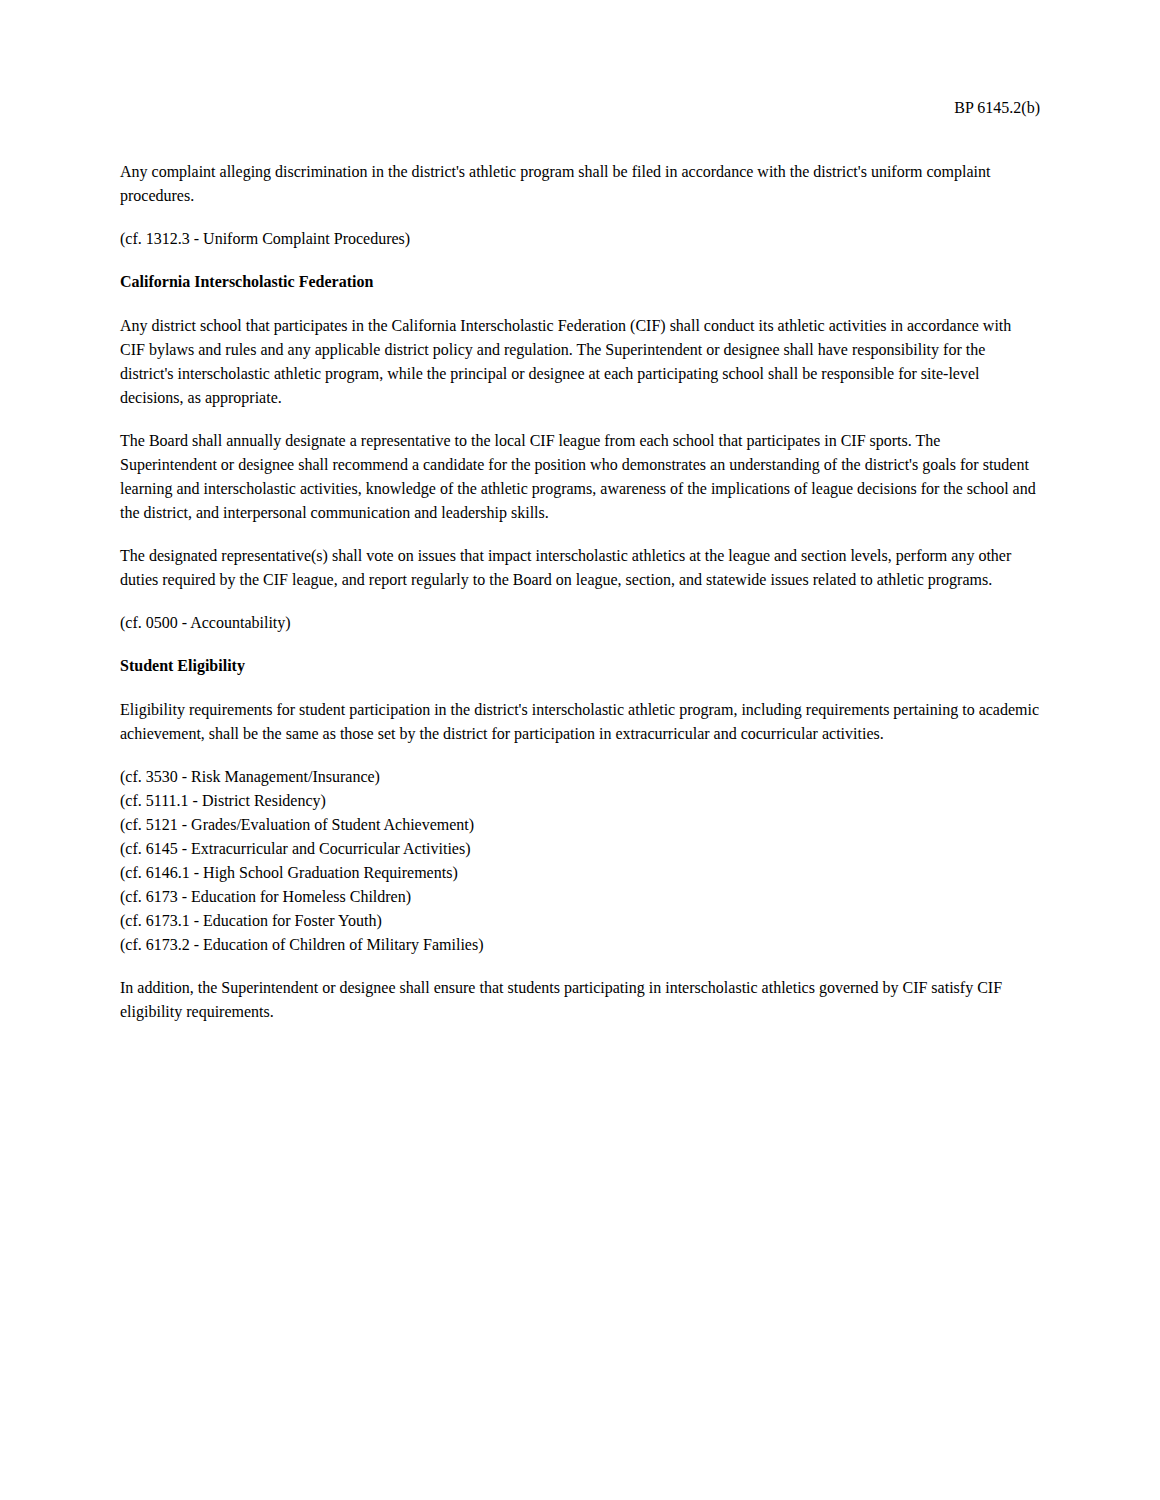BP 6145.2(b)
Any complaint alleging discrimination in the district's athletic program shall be filed in accordance with the district's uniform complaint procedures.
(cf. 1312.3 - Uniform Complaint Procedures)
California Interscholastic Federation
Any district school that participates in the California Interscholastic Federation (CIF) shall conduct its athletic activities in accordance with CIF bylaws and rules and any applicable district policy and regulation. The Superintendent or designee shall have responsibility for the district's interscholastic athletic program, while the principal or designee at each participating school shall be responsible for site-level decisions, as appropriate.
The Board shall annually designate a representative to the local CIF league from each school that participates in CIF sports. The Superintendent or designee shall recommend a candidate for the position who demonstrates an understanding of the district's goals for student learning and interscholastic activities, knowledge of the athletic programs, awareness of the implications of league decisions for the school and the district, and interpersonal communication and leadership skills.
The designated representative(s) shall vote on issues that impact interscholastic athletics at the league and section levels, perform any other duties required by the CIF league, and report regularly to the Board on league, section, and statewide issues related to athletic programs.
(cf. 0500 - Accountability)
Student Eligibility
Eligibility requirements for student participation in the district's interscholastic athletic program, including requirements pertaining to academic achievement, shall be the same as those set by the district for participation in extracurricular and cocurricular activities.
(cf. 3530 - Risk Management/Insurance)
(cf. 5111.1 - District Residency)
(cf. 5121 - Grades/Evaluation of Student Achievement)
(cf. 6145 - Extracurricular and Cocurricular Activities)
(cf. 6146.1 - High School Graduation Requirements)
(cf. 6173 - Education for Homeless Children)
(cf. 6173.1 - Education for Foster Youth)
(cf. 6173.2 - Education of Children of Military Families)
In addition, the Superintendent or designee shall ensure that students participating in interscholastic athletics governed by CIF satisfy CIF eligibility requirements.